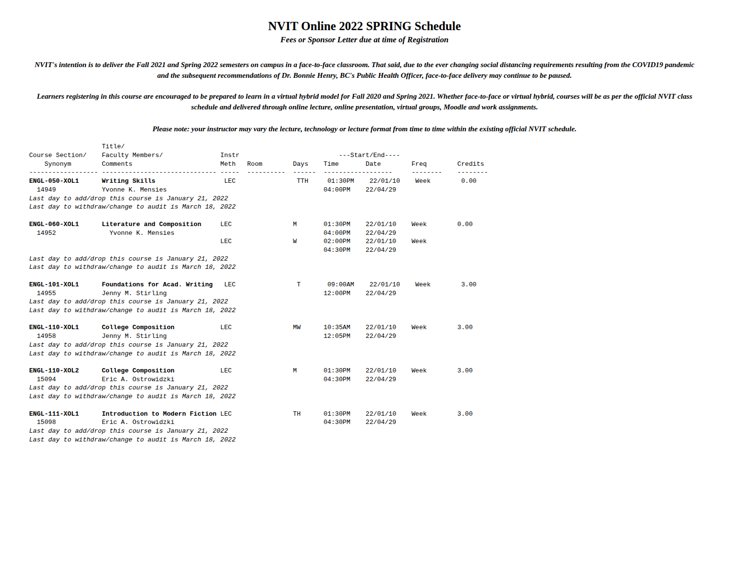NVIT Online 2022 SPRING Schedule
Fees or Sponsor Letter due at time of Registration
NVIT's intention is to deliver the Fall 2021 and Spring 2022 semesters on campus in a face-to-face classroom. That said, due to the ever changing social distancing requirements resulting from the COVID19 pandemic and the subsequent recommendations of Dr. Bonnie Henry, BC's Public Health Officer, face-to-face delivery may continue to be paused.
Learners registering in this course are encouraged to be prepared to learn in a virtual hybrid model for Fall 2020 and Spring 2021. Whether face-to-face or virtual hybrid, courses will be as per the official NVIT class schedule and delivered through online lecture, online presentation, virtual groups, Moodle and work assignments.
Please note: your instructor may vary the lecture, technology or lecture format from time to time within the existing official NVIT schedule.
                   Title/
Course Section/    Faculty Members/               Instr                          ---Start/End----
    Synonym        Comments                       Meth   Room        Days    Time       Date        Freq        Credits
------------------ ------------------------------ -----  ----------  ------  ------------------     --------    --------
ENGL-050-XOL1      Writing Skills                  LEC                TTH     01:30PM    22/01/10    Week        0.00
  14949            Yvonne K. Mensies                                         04:00PM    22/04/29
Last day to add/drop this course is January 21, 2022
Last day to withdraw/change to audit is March 18, 2022

ENGL-060-XOL1      Literature and Composition     LEC                M       01:30PM    22/01/10    Week        0.00
  14952              Yvonne K. Mensies                                       04:00PM    22/04/29
                                                  LEC                W       02:00PM    22/01/10    Week
                                                                             04:30PM    22/04/29
Last day to add/drop this course is January 21, 2022
Last day to withdraw/change to audit is March 18, 2022

ENGL-101-XOL1      Foundations for Acad. Writing   LEC                T       09:00AM    22/01/10    Week        3.00
  14955            Jenny M. Stirling                                         12:00PM    22/04/29
Last day to add/drop this course is January 21, 2022
Last day to withdraw/change to audit is March 18, 2022

ENGL-110-XOL1      College Composition            LEC                MW      10:35AM    22/01/10    Week        3.00
  14958            Jenny M. Stirling                                         12:05PM    22/04/29
Last day to add/drop this course is January 21, 2022
Last day to withdraw/change to audit is March 18, 2022

ENGL-110-XOL2      College Composition            LEC                M       01:30PM    22/01/10    Week        3.00
  15094            Eric A. Ostrowidzki                                       04:30PM    22/04/29
Last day to add/drop this course is January 21, 2022
Last day to withdraw/change to audit is March 18, 2022

ENGL-111-XOL1      Introduction to Modern Fiction LEC                TH      01:30PM    22/01/10    Week        3.00
  15098            Eric A. Ostrowidzki                                       04:30PM    22/04/29
Last day to add/drop this course is January 21, 2022
Last day to withdraw/change to audit is March 18, 2022